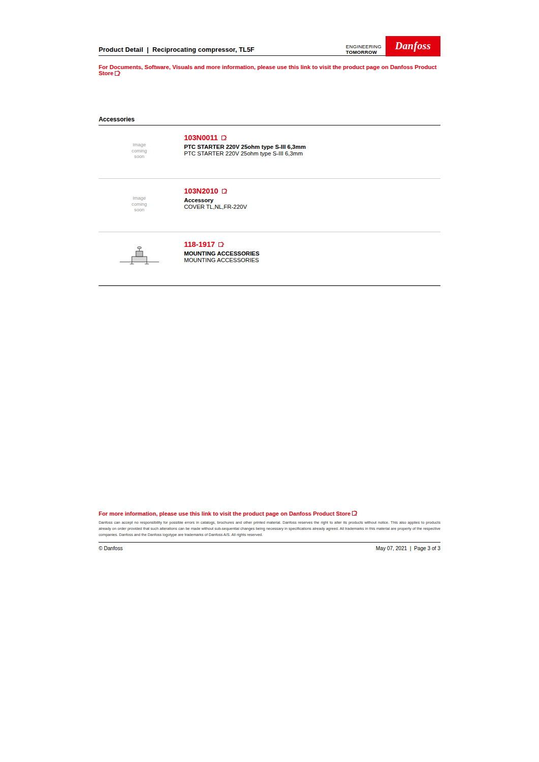Product Detail | Reciprocating compressor, TL5F
ENGINEERING
TOMORROW
Danfoss
For Documents, Software, Visuals and more information, please use this link to visit the product page on Danfoss Product Store
Accessories
Image
coming
soon
103N0011
PTC STARTER 220V 25ohm type S-III 6,3mm
PTC STARTER 220V 25ohm type S-III 6,3mm
Image
coming
soon
103N2010
Accessory
COVER TL,NL,FR-220V
118-1917
MOUNTING ACCESSORIES
MOUNTING ACCESSORIES
For more information, please use this link to visit the product page on Danfoss Product Store
Danfoss can accept no responsibility for possible errors in catalogs, brochures and other printed material. Danfoss reserves the right to alter its products without notice. This also applies to products already on order provided that such alterations can be made without sub-sequential changes being necessary in specifications already agreed. All trademarks in this material are property of the respective companies. Danfoss and the Danfoss logotype are trademarks of Danfoss A/S. All rights reserved.
© Danfoss
May 07, 2021 | Page 3 of 3